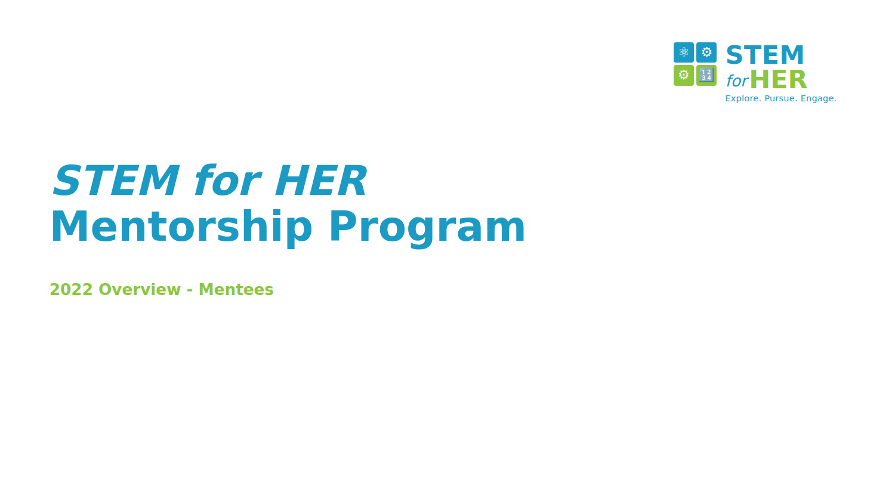⚛ ⚙ ⚙ 🔢
STEM for HER Explore. Pursue. Engage.
STEM for HER Mentorship Program
2022 Overview - Mentees